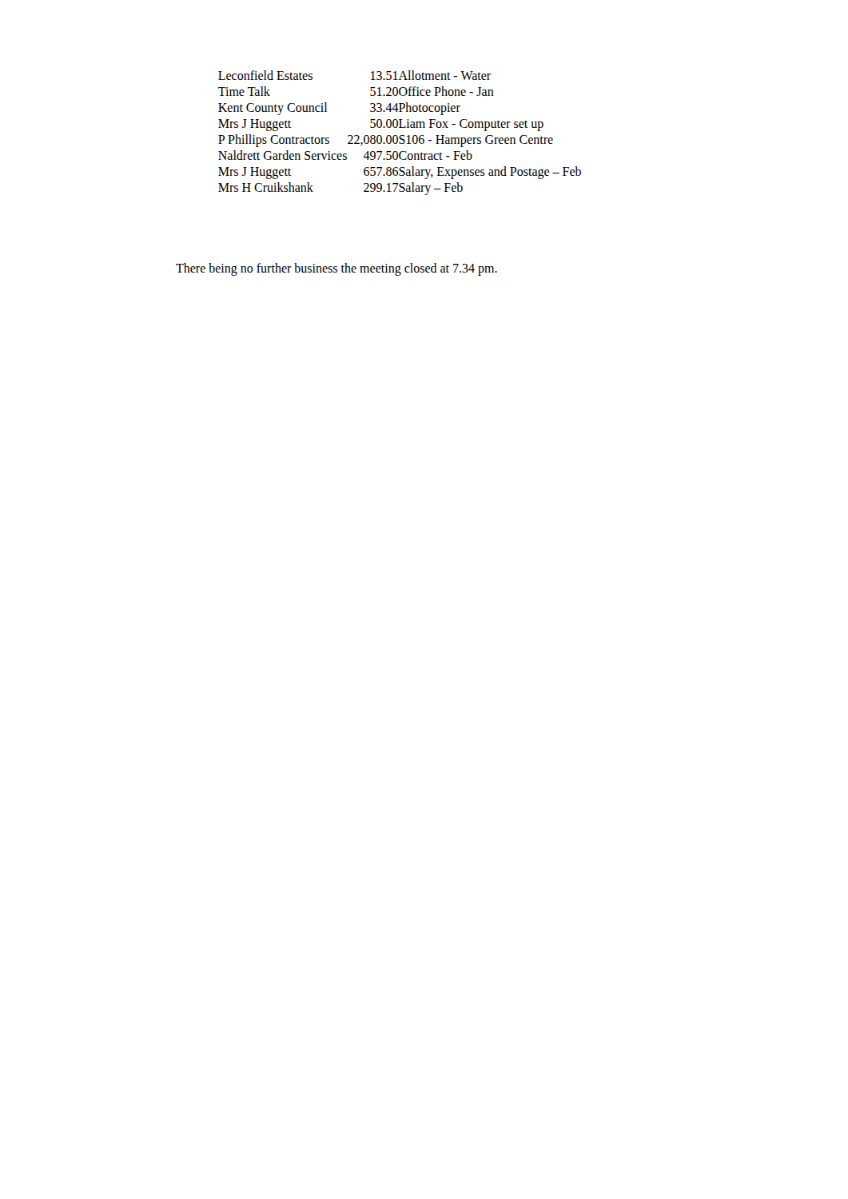| Leconfield Estates | 13.51 | Allotment - Water |
| Time Talk | 51.20 | Office Phone - Jan |
| Kent County Council | 33.44 | Photocopier |
| Mrs J Huggett | 50.00 | Liam Fox - Computer set up |
| P Phillips Contractors | 22,080.00 | S106 - Hampers Green Centre |
| Naldrett Garden Services | 497.50 | Contract - Feb |
| Mrs J Huggett | 657.86 | Salary, Expenses and Postage – Feb |
| Mrs H Cruikshank | 299.17 | Salary – Feb |
There being no further business the meeting closed at 7.34 pm.